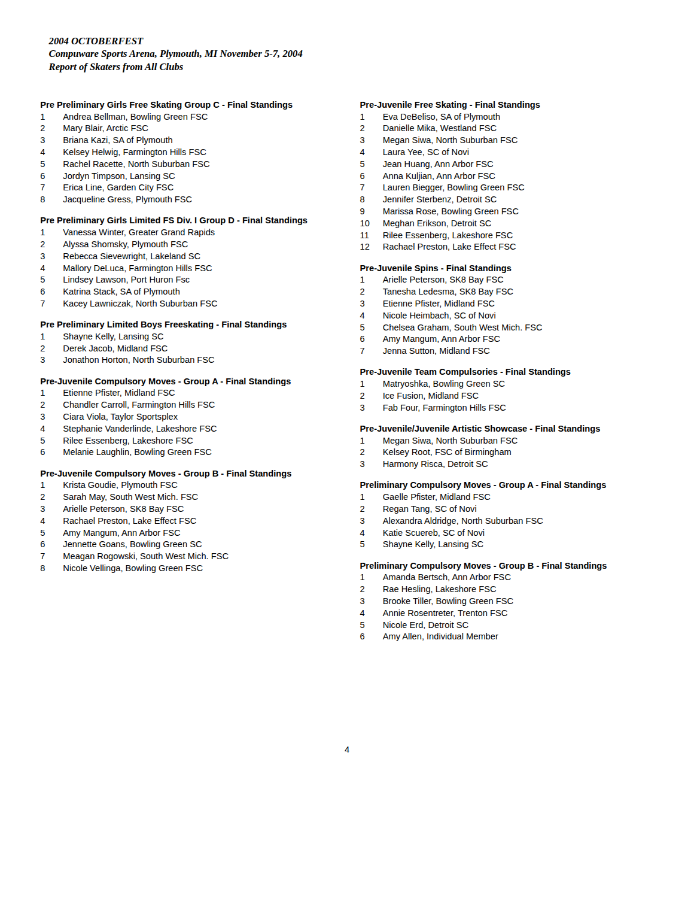2004 OCTOBERFEST
Compuware Sports Arena, Plymouth, MI November 5-7, 2004
Report of Skaters from All Clubs
Pre Preliminary Girls Free Skating Group C - Final Standings
| 1 | Andrea Bellman, Bowling Green FSC |
| 2 | Mary Blair, Arctic FSC |
| 3 | Briana Kazi, SA of Plymouth |
| 4 | Kelsey Helwig, Farmington Hills FSC |
| 5 | Rachel Racette, North Suburban FSC |
| 6 | Jordyn Timpson, Lansing SC |
| 7 | Erica Line, Garden City FSC |
| 8 | Jacqueline Gress, Plymouth FSC |
Pre Preliminary Girls Limited FS Div. I Group D - Final Standings
| 1 | Vanessa Winter, Greater Grand Rapids |
| 2 | Alyssa Shomsky, Plymouth FSC |
| 3 | Rebecca Sievewright, Lakeland SC |
| 4 | Mallory DeLuca, Farmington Hills FSC |
| 5 | Lindsey Lawson, Port Huron Fsc |
| 6 | Katrina Stack, SA of Plymouth |
| 7 | Kacey Lawniczak, North Suburban FSC |
Pre Preliminary Limited Boys Freeskating - Final Standings
| 1 | Shayne Kelly, Lansing SC |
| 2 | Derek Jacob, Midland FSC |
| 3 | Jonathon Horton, North Suburban FSC |
Pre-Juvenile Compulsory Moves - Group A - Final Standings
| 1 | Etienne Pfister, Midland FSC |
| 2 | Chandler Carroll, Farmington Hills FSC |
| 3 | Ciara Viola, Taylor Sportsplex |
| 4 | Stephanie Vanderlinde, Lakeshore FSC |
| 5 | Rilee Essenberg, Lakeshore FSC |
| 6 | Melanie Laughlin, Bowling Green FSC |
Pre-Juvenile Compulsory Moves - Group B - Final Standings
| 1 | Krista Goudie, Plymouth FSC |
| 2 | Sarah May, South West Mich. FSC |
| 3 | Arielle Peterson, SK8 Bay FSC |
| 4 | Rachael Preston, Lake Effect FSC |
| 5 | Amy Mangum, Ann Arbor FSC |
| 6 | Jennette Goans, Bowling Green SC |
| 7 | Meagan Rogowski, South West Mich. FSC |
| 8 | Nicole Vellinga, Bowling Green FSC |
Pre-Juvenile Free Skating - Final Standings
| 1 | Eva DeBeliso, SA of Plymouth |
| 2 | Danielle Mika, Westland FSC |
| 3 | Megan Siwa, North Suburban FSC |
| 4 | Laura Yee, SC of Novi |
| 5 | Jean Huang, Ann Arbor FSC |
| 6 | Anna Kuljian, Ann Arbor FSC |
| 7 | Lauren Biegger, Bowling Green FSC |
| 8 | Jennifer Sterbenz, Detroit SC |
| 9 | Marissa Rose, Bowling Green FSC |
| 10 | Meghan Erikson, Detroit SC |
| 11 | Rilee Essenberg, Lakeshore FSC |
| 12 | Rachael Preston, Lake Effect FSC |
Pre-Juvenile Spins - Final Standings
| 1 | Arielle Peterson, SK8 Bay FSC |
| 2 | Tanesha Ledesma, SK8 Bay FSC |
| 3 | Etienne Pfister, Midland FSC |
| 4 | Nicole Heimbach, SC of Novi |
| 5 | Chelsea Graham, South West Mich. FSC |
| 6 | Amy Mangum, Ann Arbor FSC |
| 7 | Jenna Sutton, Midland FSC |
Pre-Juvenile Team Compulsories - Final Standings
| 1 | Matryoshka, Bowling Green SC |
| 2 | Ice Fusion, Midland FSC |
| 3 | Fab Four, Farmington Hills FSC |
Pre-Juvenile/Juvenile Artistic Showcase - Final Standings
| 1 | Megan Siwa, North Suburban FSC |
| 2 | Kelsey Root, FSC of Birmingham |
| 3 | Harmony Risca, Detroit SC |
Preliminary Compulsory Moves - Group A - Final Standings
| 1 | Gaelle Pfister, Midland FSC |
| 2 | Regan Tang, SC of Novi |
| 3 | Alexandra Aldridge, North Suburban FSC |
| 4 | Katie Scuereb, SC of Novi |
| 5 | Shayne Kelly, Lansing SC |
Preliminary Compulsory Moves - Group B - Final Standings
| 1 | Amanda Bertsch, Ann Arbor FSC |
| 2 | Rae Hesling, Lakeshore FSC |
| 3 | Brooke Tiller, Bowling Green FSC |
| 4 | Annie Rosentreter, Trenton FSC |
| 5 | Nicole Erd, Detroit SC |
| 6 | Amy Allen, Individual Member |
4